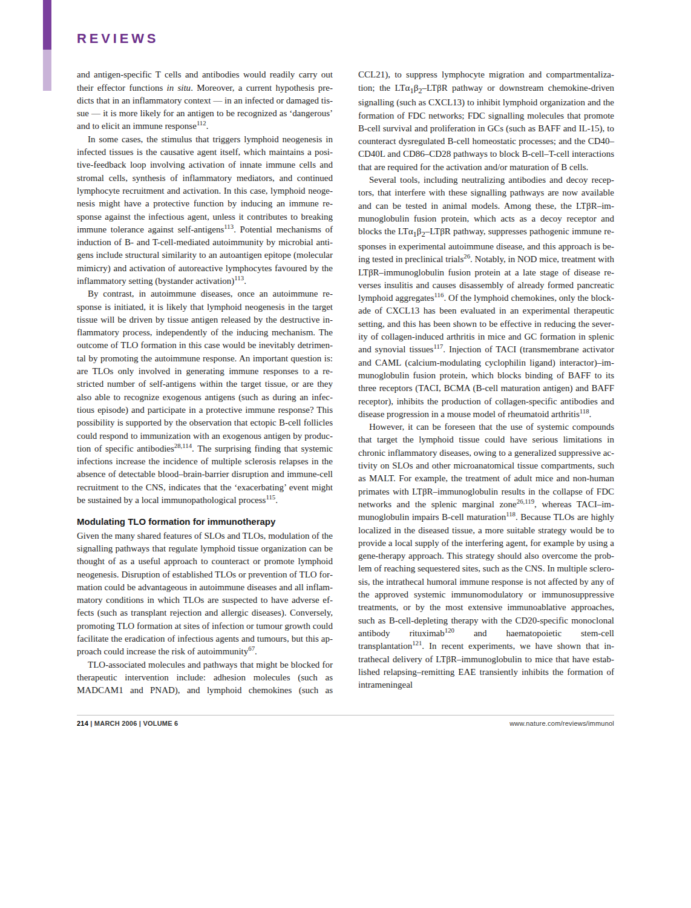Reviews
and antigen-specific T cells and antibodies would readily carry out their effector functions in situ. Moreover, a current hypothesis predicts that in an inflammatory context — in an infected or damaged tissue — it is more likely for an antigen to be recognized as ‘dangerous’ and to elicit an immune response112.
In some cases, the stimulus that triggers lymphoid neogenesis in infected tissues is the causative agent itself, which maintains a positive-feedback loop involving activation of innate immune cells and stromal cells, synthesis of inflammatory mediators, and continued lymphocyte recruitment and activation. In this case, lymphoid neogenesis might have a protective function by inducing an immune response against the infectious agent, unless it contributes to breaking immune tolerance against self-antigens113. Potential mechanisms of induction of B- and T-cell-mediated autoimmunity by microbial antigens include structural similarity to an autoantigen epitope (molecular mimicry) and activation of autoreactive lymphocytes favoured by the inflammatory setting (bystander activation)113.
By contrast, in autoimmune diseases, once an autoimmune response is initiated, it is likely that lymphoid neogenesis in the target tissue will be driven by tissue antigen released by the destructive inflammatory process, independently of the inducing mechanism. The outcome of TLO formation in this case would be inevitably detrimental by promoting the autoimmune response. An important question is: are TLOs only involved in generating immune responses to a restricted number of self-antigens within the target tissue, or are they also able to recognize exogenous antigens (such as during an infectious episode) and participate in a protective immune response? This possibility is supported by the observation that ectopic B-cell follicles could respond to immunization with an exogenous antigen by production of specific antibodies28,114. The surprising finding that systemic infections increase the incidence of multiple sclerosis relapses in the absence of detectable blood–brain-barrier disruption and immune-cell recruitment to the CNS, indicates that the ‘exacerbating’ event might be sustained by a local immunopathological process115.
Modulating TLO formation for immunotherapy
Given the many shared features of SLOs and TLOs, modulation of the signalling pathways that regulate lymphoid tissue organization can be thought of as a useful approach to counteract or promote lymphoid neogenesis. Disruption of established TLOs or prevention of TLO formation could be advantageous in autoimmune diseases and all inflammatory conditions in which TLOs are suspected to have adverse effects (such as transplant rejection and allergic diseases). Conversely, promoting TLO formation at sites of infection or tumour growth could facilitate the eradication of infectious agents and tumours, but this approach could increase the risk of autoimmunity67.
TLO-associated molecules and pathways that might be blocked for therapeutic intervention include: adhesion molecules (such as MADCAM1 and PNAD), and lymphoid chemokines (such as CCL21), to suppress lymphocyte migration and compartmentalization; the LTα1β2–LTβR pathway or downstream chemokine-driven signalling (such as CXCL13) to inhibit lymphoid organization and the formation of FDC networks; FDC signalling molecules that promote B-cell survival and proliferation in GCs (such as BAFF and IL-15), to counteract dysregulated B-cell homeostatic processes; and the CD40–CD40L and CD86–CD28 pathways to block B-cell–T-cell interactions that are required for the activation and/or maturation of B cells.
Several tools, including neutralizing antibodies and decoy receptors, that interfere with these signalling pathways are now available and can be tested in animal models. Among these, the LTβR–immunoglobulin fusion protein, which acts as a decoy receptor and blocks the LTα1β2–LTβR pathway, suppresses pathogenic immune responses in experimental autoimmune disease, and this approach is being tested in preclinical trials26. Notably, in NOD mice, treatment with LTβR–immunoglobulin fusion protein at a late stage of disease reverses insulitis and causes disassembly of already formed pancreatic lymphoid aggregates116. Of the lymphoid chemokines, only the blockade of CXCL13 has been evaluated in an experimental therapeutic setting, and this has been shown to be effective in reducing the severity of collagen-induced arthritis in mice and GC formation in splenic and synovial tissues117. Injection of TACI (transmembrane activator and CAML (calcium-modulating cyclophilin ligand) interactor)–immunoglobulin fusion protein, which blocks binding of BAFF to its three receptors (TACI, BCMA (B-cell maturation antigen) and BAFF receptor), inhibits the production of collagen-specific antibodies and disease progression in a mouse model of rheumatoid arthritis118.
However, it can be foreseen that the use of systemic compounds that target the lymphoid tissue could have serious limitations in chronic inflammatory diseases, owing to a generalized suppressive activity on SLOs and other microanatomical tissue compartments, such as MALT. For example, the treatment of adult mice and non-human primates with LTβR–immunoglobulin results in the collapse of FDC networks and the splenic marginal zone26,119, whereas TACI–immunoglobulin impairs B-cell maturation118. Because TLOs are highly localized in the diseased tissue, a more suitable strategy would be to provide a local supply of the interfering agent, for example by using a gene-therapy approach. This strategy should also overcome the problem of reaching sequestered sites, such as the CNS. In multiple sclerosis, the intrathecal humoral immune response is not affected by any of the approved systemic immunomodulatory or immunosuppressive treatments, or by the most extensive immunoablative approaches, such as B-cell-depleting therapy with the CD20-specific monoclonal antibody rituximab120 and haematopoietic stem-cell transplantation121. In recent experiments, we have shown that intrathecal delivery of LTβR–immunoglobulin to mice that have established relapsing–remitting EAE transiently inhibits the formation of intrameningeal
214 | MARCH 2006 | VOLUME 6
www.nature.com/reviews/immunol